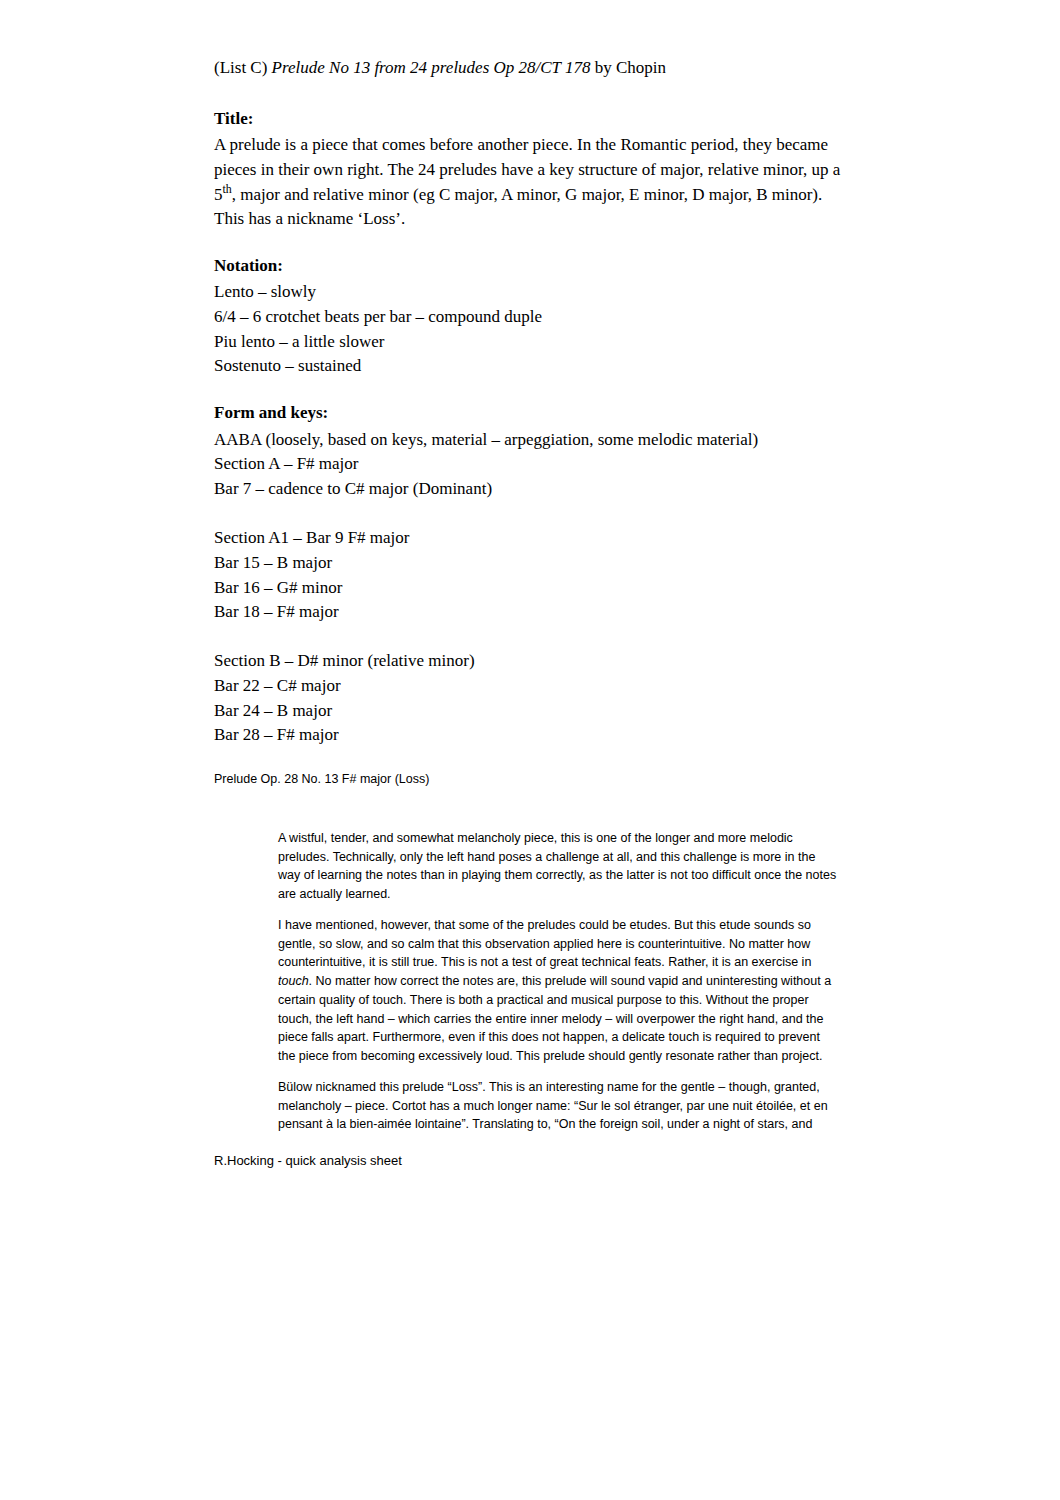(List C) Prelude No 13 from 24 preludes Op 28/CT 178 by Chopin
Title:
A prelude is a piece that comes before another piece. In the Romantic period, they became pieces in their own right. The 24 preludes have a key structure of major, relative minor, up a 5th, major and relative minor (eg C major, A minor, G major, E minor, D major, B minor). This has a nickname ‘Loss’.
Notation:
Lento – slowly
6/4 – 6 crotchet beats per bar – compound duple
Piu lento – a little slower
Sostenuto – sustained
Form and keys:
AABA (loosely, based on keys, material – arpeggiation, some melodic material)
Section A – F# major
Bar 7 – cadence to C# major (Dominant)
Section A1 – Bar 9 F# major
Bar 15 – B major
Bar 16 – G# minor
Bar 18 – F# major
Section B – D# minor (relative minor)
Bar 22 – C# major
Bar 24 – B major
Bar 28 – F# major
Prelude Op. 28 No. 13 F# major (Loss)
A wistful, tender, and somewhat melancholy piece, this is one of the longer and more melodic preludes. Technically, only the left hand poses a challenge at all, and this challenge is more in the way of learning the notes than in playing them correctly, as the latter is not too difficult once the notes are actually learned.
I have mentioned, however, that some of the preludes could be etudes. But this etude sounds so gentle, so slow, and so calm that this observation applied here is counterintuitive. No matter how counterintuitive, it is still true. This is not a test of great technical feats. Rather, it is an exercise in touch. No matter how correct the notes are, this prelude will sound vapid and uninteresting without a certain quality of touch. There is both a practical and musical purpose to this. Without the proper touch, the left hand – which carries the entire inner melody – will overpower the right hand, and the piece falls apart. Furthermore, even if this does not happen, a delicate touch is required to prevent the piece from becoming excessively loud. This prelude should gently resonate rather than project.
Bülow nicknamed this prelude “Loss”. This is an interesting name for the gentle – though, granted, melancholy – piece. Cortot has a much longer name: “Sur le sol étranger, par une nuit étoilée, et en pensant à la bien-aimée lointaine”. Translating to, “On the foreign soil, under a night of stars, and
R.Hocking - quick analysis sheet